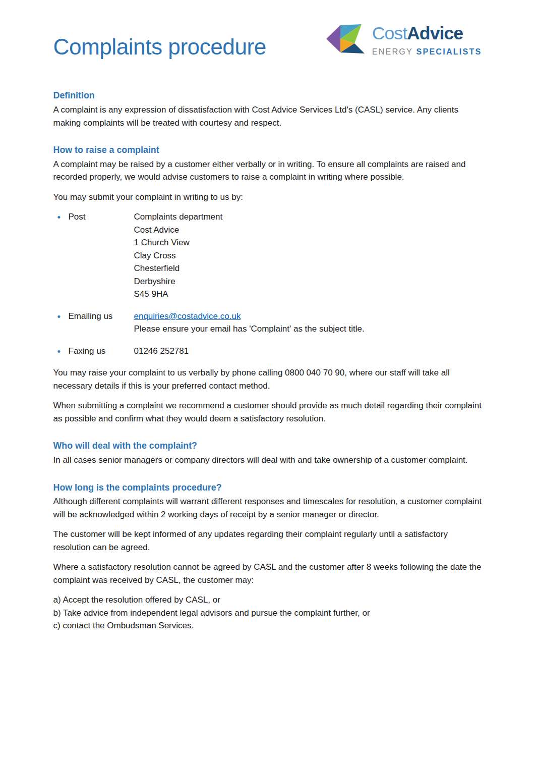Complaints procedure
Cost Advice
ENERGY SPECIALISTS
Definition
A complaint is any expression of dissatisfaction with Cost Advice Services Ltd's (CASL) service. Any clients making complaints will be treated with courtesy and respect.
How to raise a complaint
A complaint may be raised by a customer either verbally or in writing. To ensure all complaints are raised and recorded properly, we would advise customers to raise a complaint in writing where possible.
You may submit your complaint in writing to us by:
Post Complaints department Cost Advice 1 Church View Clay Cross Chesterfield Derbyshire S45 9HA
Emailing us enquiries@costadvice.co.uk
Please ensure your email has 'Complaint' as the subject title.
Faxing us 01246 252781
You may raise your complaint to us verbally by phone calling 0800 040 70 90, where our staff will take all necessary details if this is your preferred contact method.
When submitting a complaint we recommend a customer should provide as much detail regarding their complaint as possible and confirm what they would deem a satisfactory resolution.
Who will deal with the complaint?
In all cases senior managers or company directors will deal with and take ownership of a customer complaint.
How long is the complaints procedure?
Although different complaints will warrant different responses and timescales for resolution, a customer complaint will be acknowledged within 2 working days of receipt by a senior manager or director.
The customer will be kept informed of any updates regarding their complaint regularly until a satisfactory resolution can be agreed.
Where a satisfactory resolution cannot be agreed by CASL and the customer after 8 weeks following the date the complaint was received by CASL, the customer may:
a) Accept the resolution offered by CASL, or
b) Take advice from independent legal advisors and pursue the complaint further, or
c) contact the Ombudsman Services.